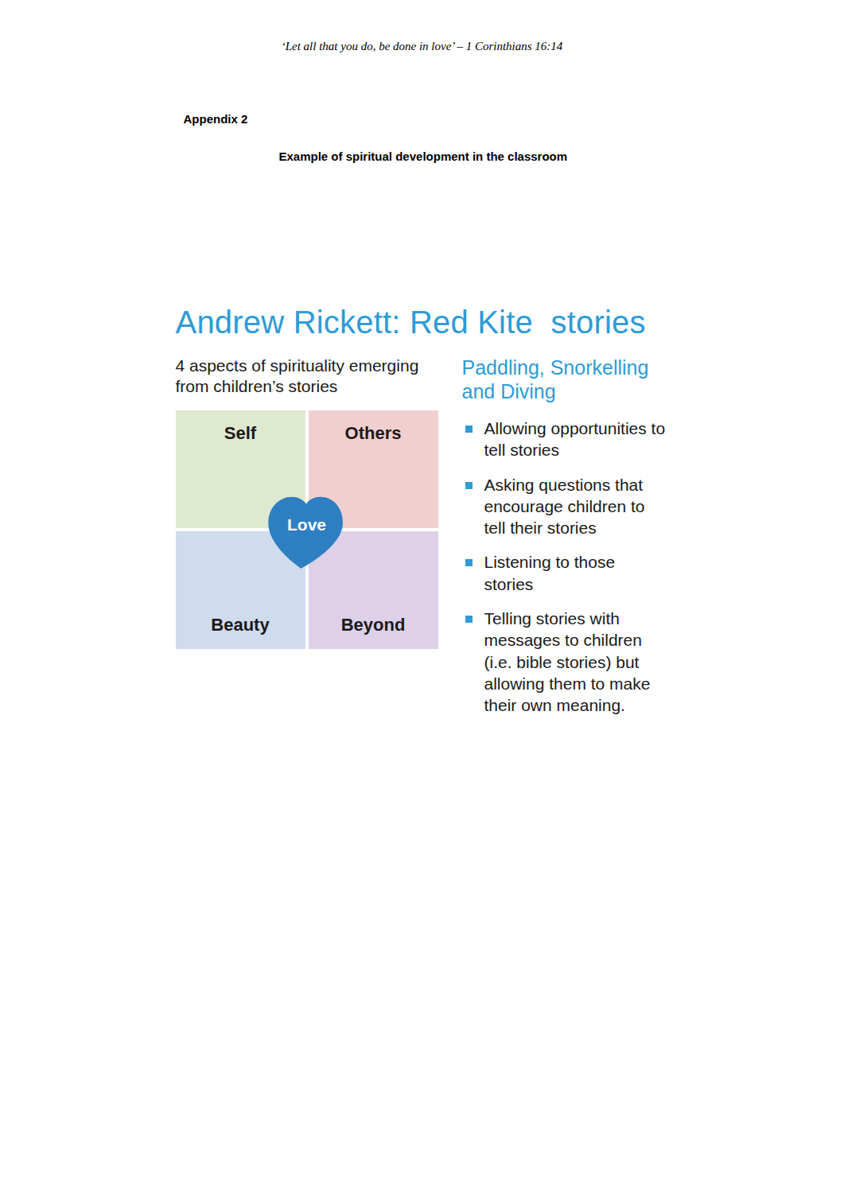‘Let all that you do, be done in love’ – 1 Corinthians 16:14
Appendix 2
Example of spiritual development in the classroom
Andrew Rickett: Red Kite stories
4 aspects of spirituality emerging from children’s stories
Self
Others
Beauty
Beyond
Love
Paddling, Snorkelling and Diving
Allowing opportunities to tell stories
Asking questions that encourage children to tell their stories
Listening to those stories
Telling stories with messages to children (i.e. bible stories) but allowing them to make their own meaning.